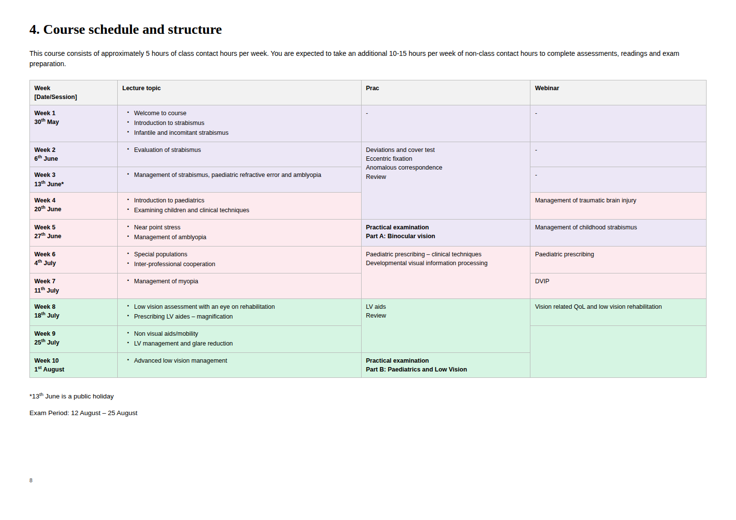4. Course schedule and structure
This course consists of approximately 5 hours of class contact hours per week. You are expected to take an additional 10-15 hours per week of non-class contact hours to complete assessments, readings and exam preparation.
| Week [Date/Session] | Lecture topic | Prac | Webinar |
| --- | --- | --- | --- |
| Week 1 30 th May | Welcome to course Introduction to strabismus Infantile and incomitant strabismus | - | - |
| Week 2 6 th June | Evaluation of strabismus | Deviations and cover test Eccentric fixation Anomalous correspondence Review | - |
| Week 3 13 th June* | Management of strabismus, paediatric refractive error and amblyopia | - |
| Week 4 20 th June | Introduction to paediatrics Examining children and clinical techniques | Management of traumatic brain injury |
| Week 5 27 th June | Near point stress Management of amblyopia | Practical examination Part A: Binocular vision | Management of childhood strabismus |
| Week 6 4 th July | Special populations Inter-professional cooperation | Paediatric prescribing – clinical techniques Developmental visual information processing | Paediatric prescribing |
| Week 7 11 th July | Management of myopia | DVIP |
| Week 8 18 th July | Low vision assessment with an eye on rehabilitation Prescribing LV aides – magnification | LV aids Review | Vision related QoL and low vision rehabilitation |
| Week 9 25 th July | Non visual aids/mobility LV management and glare reduction | |
| Week 10 1 st August | Advanced low vision management | Practical examination Part B: Paediatrics and Low Vision |
*13th June is a public holiday
Exam Period: 12 August – 25 August
8